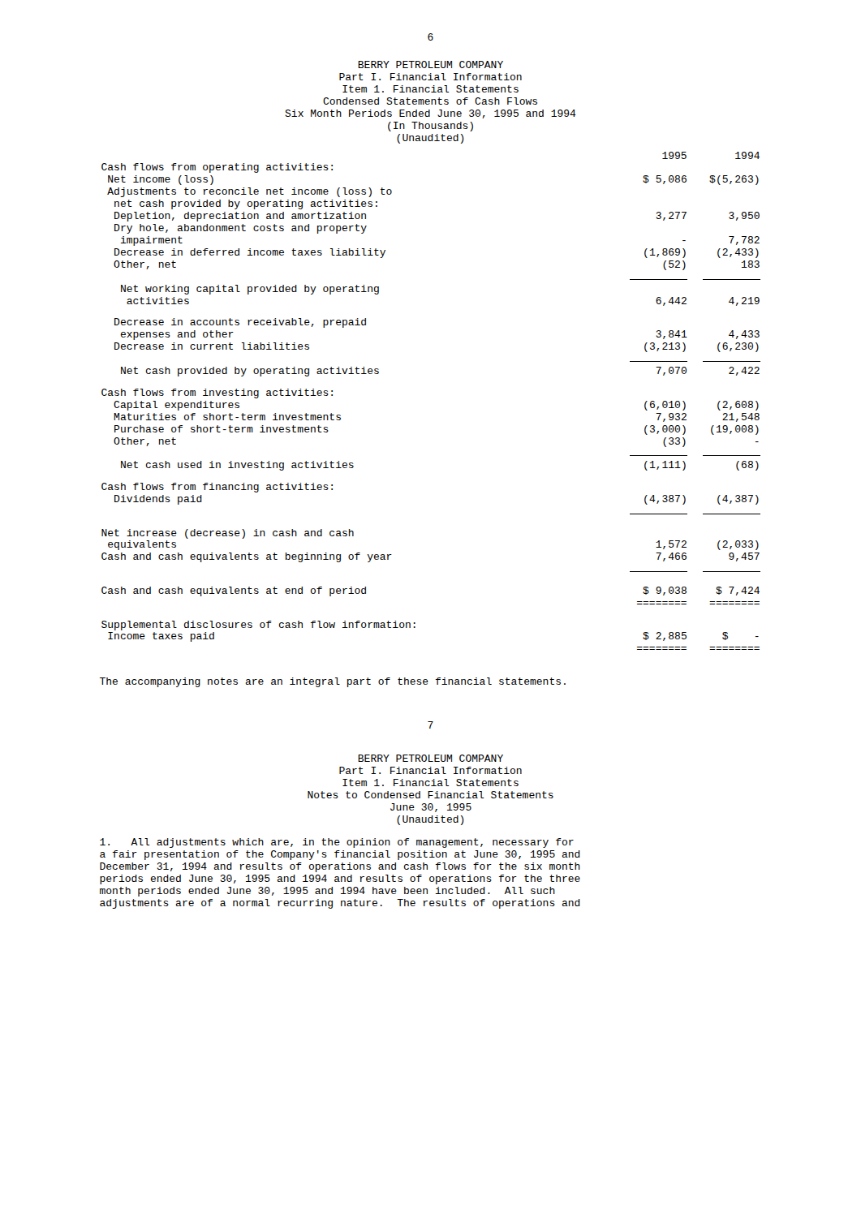6
BERRY PETROLEUM COMPANY
Part I. Financial Information
Item 1. Financial Statements
Condensed Statements of Cash Flows
Six Month Periods Ended June 30, 1995 and 1994
(In Thousands)
(Unaudited)
| | 1995 | 1994 |
| Cash flows from operating activities: | | |
| Net income (loss) | $ 5,086 | $(5,263) |
| Adjustments to reconcile net income (loss) to | | |
| net cash provided by operating activities: | | |
| Depletion, depreciation and amortization | 3,277 | 3,950 |
| Dry hole, abandonment costs and property | | |
| impairment | - | 7,782 |
| Decrease in deferred income taxes liability | (1,869) | (2,433) |
| Other, net | (52) | 183 |
| Net working capital provided by operating | | |
| activities | 6,442 | 4,219 |
| Decrease in accounts receivable, prepaid | | |
| expenses and other | 3,841 | 4,433 |
| Decrease in current liabilities | (3,213) | (6,230) |
| Net cash provided by operating activities | 7,070 | 2,422 |
| Cash flows from investing activities: | | |
| Capital expenditures | (6,010) | (2,608) |
| Maturities of short-term investments | 7,932 | 21,548 |
| Purchase of short-term investments | (3,000) | (19,008) |
| Other, net | (33) | - |
| Net cash used in investing activities | (1,111) | (68) |
| Cash flows from financing activities: | | |
| Dividends paid | (4,387) | (4,387) |
| Net increase (decrease) in cash and cash | | |
| equivalents | 1,572 | (2,033) |
| Cash and cash equivalents at beginning of year | 7,466 | 9,457 |
| Cash and cash equivalents at end of period | $ 9,038 | $ 7,424 |
| | ======== | ======== |
| Supplemental disclosures of cash flow information: | | |
| Income taxes paid | $ 2,885 | $ - |
| | ======== | ======== |
The accompanying notes are an integral part of these financial statements.
7
BERRY PETROLEUM COMPANY
Part I. Financial Information
Item 1. Financial Statements
Notes to Condensed Financial Statements
June 30, 1995
(Unaudited)
1. All adjustments which are, in the opinion of management, necessary for a fair presentation of the Company's financial position at June 30, 1995 and December 31, 1994 and results of operations and cash flows for the six month periods ended June 30, 1995 and 1994 and results of operations for the three month periods ended June 30, 1995 and 1994 have been included. All such adjustments are of a normal recurring nature. The results of operations and